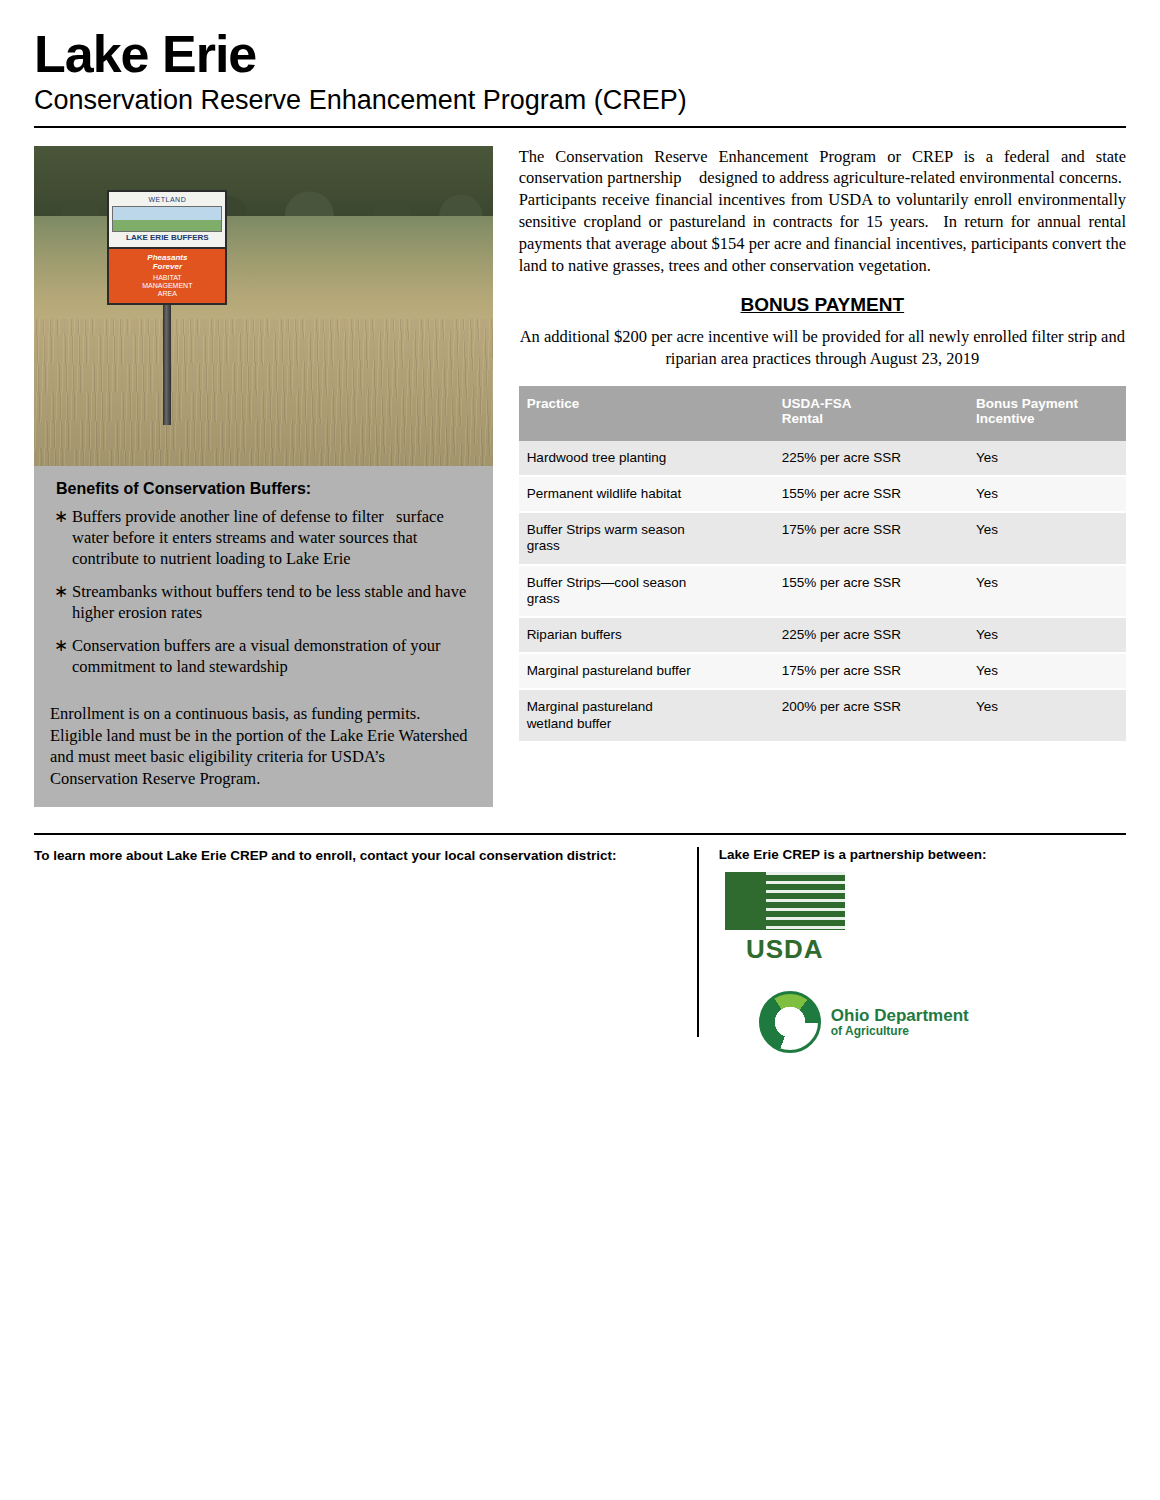Lake Erie
Conservation Reserve Enhancement Program (CREP)
WETLAND
LAKE ERIE BUFFERS
Pheasants
Forever
HABITAT
MANAGEMENT
AREA
Benefits of Conservation Buffers:
Buffers provide another line of defense to filter surface water before it enters streams and water sources that contribute to nutrient loading to Lake Erie
Streambanks without buffers tend to be less stable and have higher erosion rates
Conservation buffers are a visual demonstration of your commitment to land stewardship
Enrollment is on a continuous basis, as funding permits. Eligible land must be in the portion of the Lake Erie Watershed and must meet basic eligibility criteria for USDA’s Conservation Reserve Program.
The Conservation Reserve Enhancement Program or CREP is a federal and state conservation partnership designed to address agriculture-related environmental concerns. Participants receive financial incentives from USDA to voluntarily enroll environmentally sensitive cropland or pastureland in contracts for 15 years. In return for annual rental payments that average about $154 per acre and financial incentives, participants convert the land to native grasses, trees and other conservation vegetation.
BONUS PAYMENT
An additional $200 per acre incentive will be provided for all newly enrolled filter strip and riparian area practices through August 23, 2019
| Practice | USDA-FSA Rental | Bonus Payment Incentive |
| --- | --- | --- |
| Hardwood tree planting | 225% per acre SSR | Yes |
| Permanent wildlife habitat | 155% per acre SSR | Yes |
| Buffer Strips warm season grass | 175% per acre SSR | Yes |
| Buffer Strips—cool season grass | 155% per acre SSR | Yes |
| Riparian buffers | 225% per acre SSR | Yes |
| Marginal pastureland buffer | 175% per acre SSR | Yes |
| Marginal pastureland wetland buffer | 200% per acre SSR | Yes |
To learn more about Lake Erie CREP and to enroll, contact your local conservation district:
Lake Erie CREP is a partnership between:
USDA
Ohio Department
of Agriculture